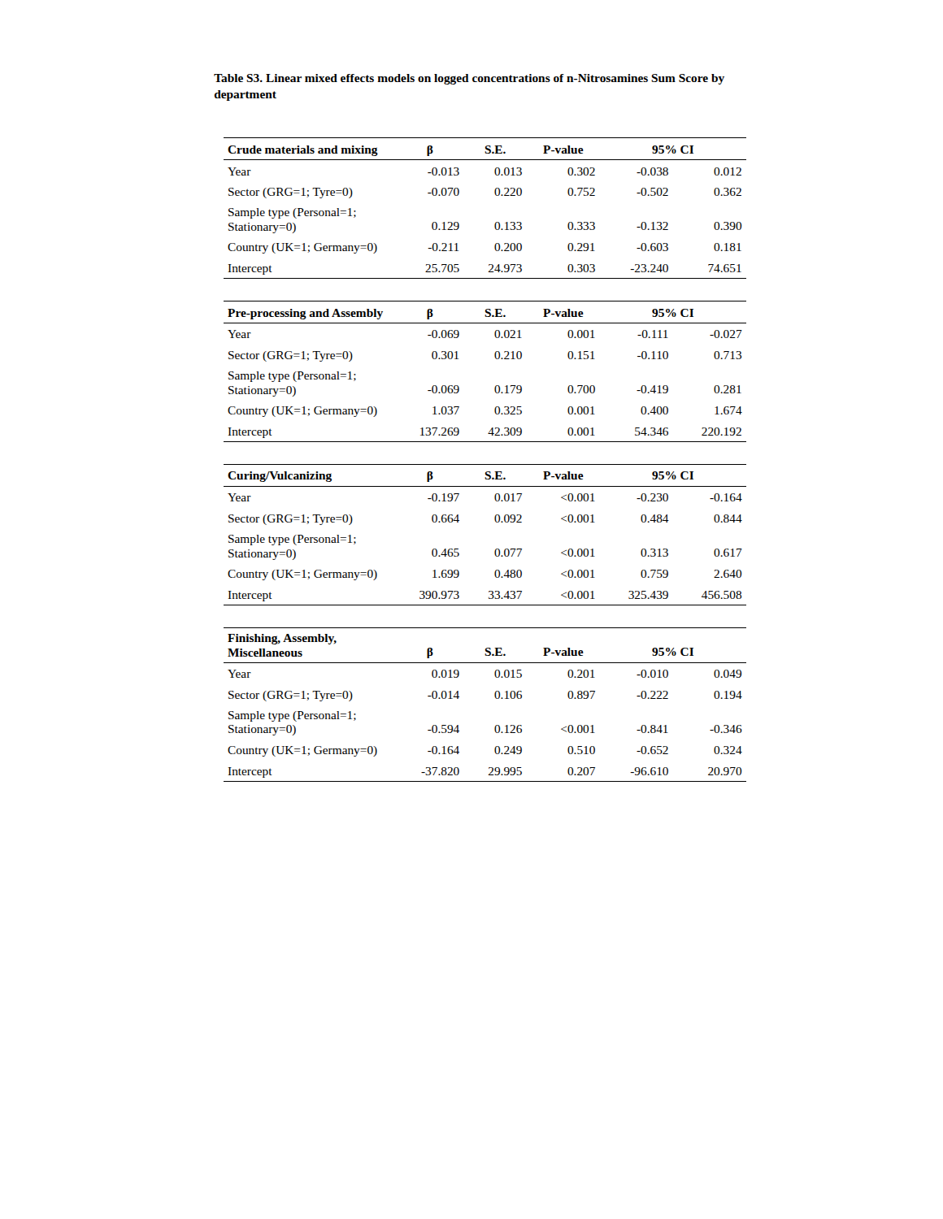Table S3. Linear mixed effects models on logged concentrations of n-Nitrosamines Sum Score by department
| Crude materials and mixing | β | S.E. | P-value | 95% CI |
| --- | --- | --- | --- | --- |
| Year | -0.013 | 0.013 | 0.302 | -0.038 | 0.012 |
| Sector (GRG=1; Tyre=0) | -0.070 | 0.220 | 0.752 | -0.502 | 0.362 |
| Sample type (Personal=1; Stationary=0) | 0.129 | 0.133 | 0.333 | -0.132 | 0.390 |
| Country (UK=1; Germany=0) | -0.211 | 0.200 | 0.291 | -0.603 | 0.181 |
| Intercept | 25.705 | 24.973 | 0.303 | -23.240 | 74.651 |
| Pre-processing and Assembly | β | S.E. | P-value | 95% CI |
| --- | --- | --- | --- | --- |
| Year | -0.069 | 0.021 | 0.001 | -0.111 | -0.027 |
| Sector (GRG=1; Tyre=0) | 0.301 | 0.210 | 0.151 | -0.110 | 0.713 |
| Sample type (Personal=1; Stationary=0) | -0.069 | 0.179 | 0.700 | -0.419 | 0.281 |
| Country (UK=1; Germany=0) | 1.037 | 0.325 | 0.001 | 0.400 | 1.674 |
| Intercept | 137.269 | 42.309 | 0.001 | 54.346 | 220.192 |
| Curing/Vulcanizing | β | S.E. | P-value | 95% CI |
| --- | --- | --- | --- | --- |
| Year | -0.197 | 0.017 | <0.001 | -0.230 | -0.164 |
| Sector (GRG=1; Tyre=0) | 0.664 | 0.092 | <0.001 | 0.484 | 0.844 |
| Sample type (Personal=1; Stationary=0) | 0.465 | 0.077 | <0.001 | 0.313 | 0.617 |
| Country (UK=1; Germany=0) | 1.699 | 0.480 | <0.001 | 0.759 | 2.640 |
| Intercept | 390.973 | 33.437 | <0.001 | 325.439 | 456.508 |
| Finishing, Assembly, Miscellaneous | β | S.E. | P-value | 95% CI |
| --- | --- | --- | --- | --- |
| Year | 0.019 | 0.015 | 0.201 | -0.010 | 0.049 |
| Sector (GRG=1; Tyre=0) | -0.014 | 0.106 | 0.897 | -0.222 | 0.194 |
| Sample type (Personal=1; Stationary=0) | -0.594 | 0.126 | <0.001 | -0.841 | -0.346 |
| Country (UK=1; Germany=0) | -0.164 | 0.249 | 0.510 | -0.652 | 0.324 |
| Intercept | -37.820 | 29.995 | 0.207 | -96.610 | 20.970 |